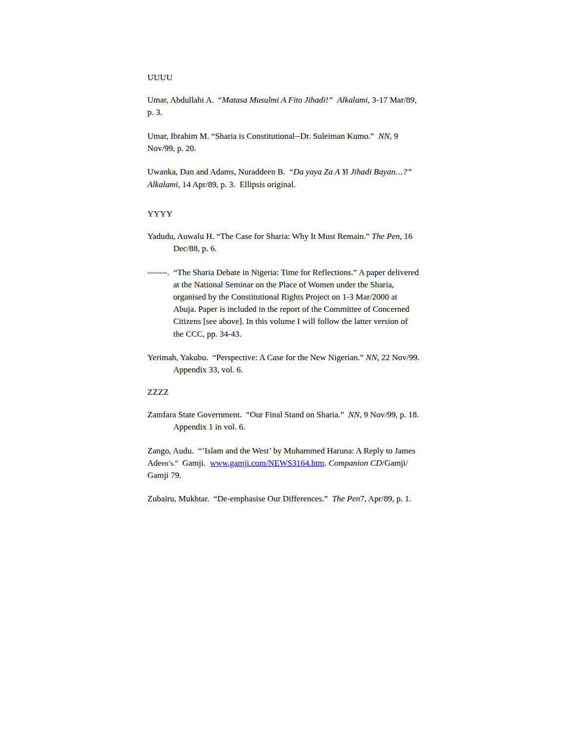UUUU
Umar, Abdullahi A. “Matasa Musulmi A Fito Jihadi!” Alkalami, 3-17 Mar/89, p. 3.
Umar, Ibrahim M. “Sharia is Constitutional--Dr. Suleiman Kumo.” NN, 9 Nov/99, p. 20.
Uwanka, Dan and Adams, Nuraddeen B. “Da yaya Za A Yi Jihadi Bayan…?” Alkalami, 14 Apr/89, p. 3. Ellipsis original.
YYYY
Yadudu, Auwalu H. “The Case for Sharia: Why It Must Remain.” The Pen, 16 Dec/88, p. 6.
-------. “The Sharia Debate in Nigeria: Time for Reflections.” A paper delivered at the National Seminar on the Place of Women under the Sharia, organised by the Constitutional Rights Project on 1-3 Mar/2000 at Abuja. Paper is included in the report of the Committee of Concerned Citizens [see above]. In this volume I will follow the latter version of the CCC, pp. 34-43.
Yerimah, Yakubu. “Perspective: A Case for the New Nigerian.” NN, 22 Nov/99. Appendix 33, vol. 6.
ZZZZ
Zamfara State Government. “Our Final Stand on Sharia.” NN, 9 Nov/99, p. 18. Appendix 1 in vol. 6.
Zango, Audu. “’Islam and the West’ by Muhammed Haruna: A Reply to James Adeen’s.” Gamji. www.gamji.com/NEWS3164.htm. Companion CD/Gamji/ Gamji 79.
Zubairu, Mukhtar. “De-emphasise Our Differences.” The Pen7, Apr/89, p. 1.